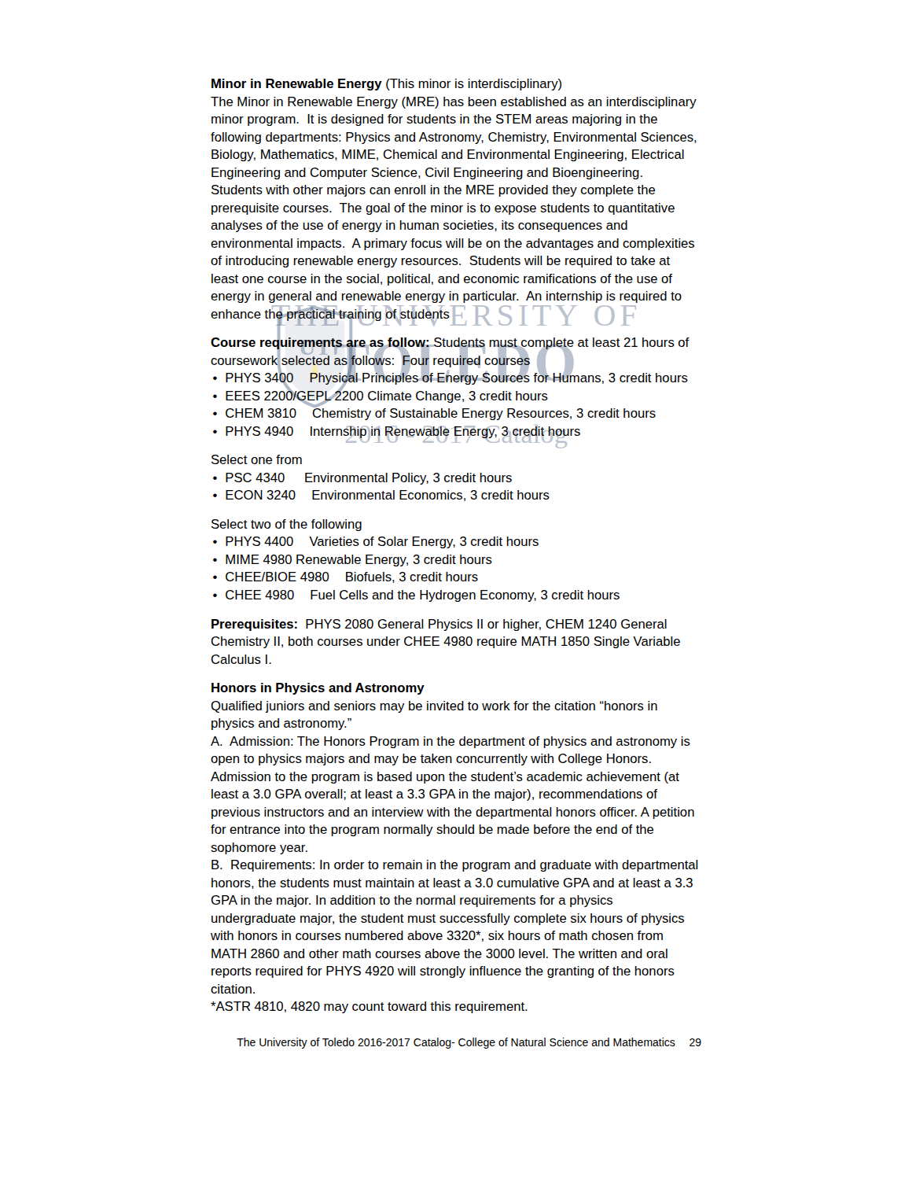UT
THE UNIVERSITY OF
TOLEDO
2016 - 2017 Catalog
Minor in Renewable Energy (This minor is interdisciplinary)
The Minor in Renewable Energy (MRE) has been established as an interdisciplinary minor program. It is designed for students in the STEM areas majoring in the following departments: Physics and Astronomy, Chemistry, Environmental Sciences, Biology, Mathematics, MIME, Chemical and Environmental Engineering, Electrical Engineering and Computer Science, Civil Engineering and Bioengineering. Students with other majors can enroll in the MRE provided they complete the prerequisite courses. The goal of the minor is to expose students to quantitative analyses of the use of energy in human societies, its consequences and environmental impacts. A primary focus will be on the advantages and complexities of introducing renewable energy resources. Students will be required to take at least one course in the social, political, and economic ramifications of the use of energy in general and renewable energy in particular. An internship is required to enhance the practical training of students
Course requirements are as follow: Students must complete at least 21 hours of coursework selected as follows: Four required courses
PHYS 3400 Physical Principles of Energy Sources for Humans, 3 credit hours
EEES 2200/GEPL 2200 Climate Change, 3 credit hours
CHEM 3810 Chemistry of Sustainable Energy Resources, 3 credit hours
PHYS 4940 Internship in Renewable Energy, 3 credit hours
Select one from
PSC 4340 Environmental Policy, 3 credit hours
ECON 3240 Environmental Economics, 3 credit hours
Select two of the following
PHYS 4400 Varieties of Solar Energy, 3 credit hours
MIME 4980 Renewable Energy, 3 credit hours
CHEE/BIOE 4980 Biofuels, 3 credit hours
CHEE 4980 Fuel Cells and the Hydrogen Economy, 3 credit hours
Prerequisites: PHYS 2080 General Physics II or higher, CHEM 1240 General Chemistry II, both courses under CHEE 4980 require MATH 1850 Single Variable Calculus I.
Honors in Physics and Astronomy
Qualified juniors and seniors may be invited to work for the citation “honors in physics and astronomy.”
A. Admission: The Honors Program in the department of physics and astronomy is open to physics majors and may be taken concurrently with College Honors. Admission to the program is based upon the student’s academic achievement (at least a 3.0 GPA overall; at least a 3.3 GPA in the major), recommendations of previous instructors and an interview with the departmental honors officer. A petition for entrance into the program normally should be made before the end of the sophomore year.
B. Requirements: In order to remain in the program and graduate with departmental honors, the students must maintain at least a 3.0 cumulative GPA and at least a 3.3 GPA in the major. In addition to the normal requirements for a physics undergraduate major, the student must successfully complete six hours of physics with honors in courses numbered above 3320*, six hours of math chosen from MATH 2860 and other math courses above the 3000 level. The written and oral reports required for PHYS 4920 will strongly influence the granting of the honors citation.
*ASTR 4810, 4820 may count toward this requirement.
The University of Toledo 2016-2017 Catalog- College of Natural Science and Mathematics 29